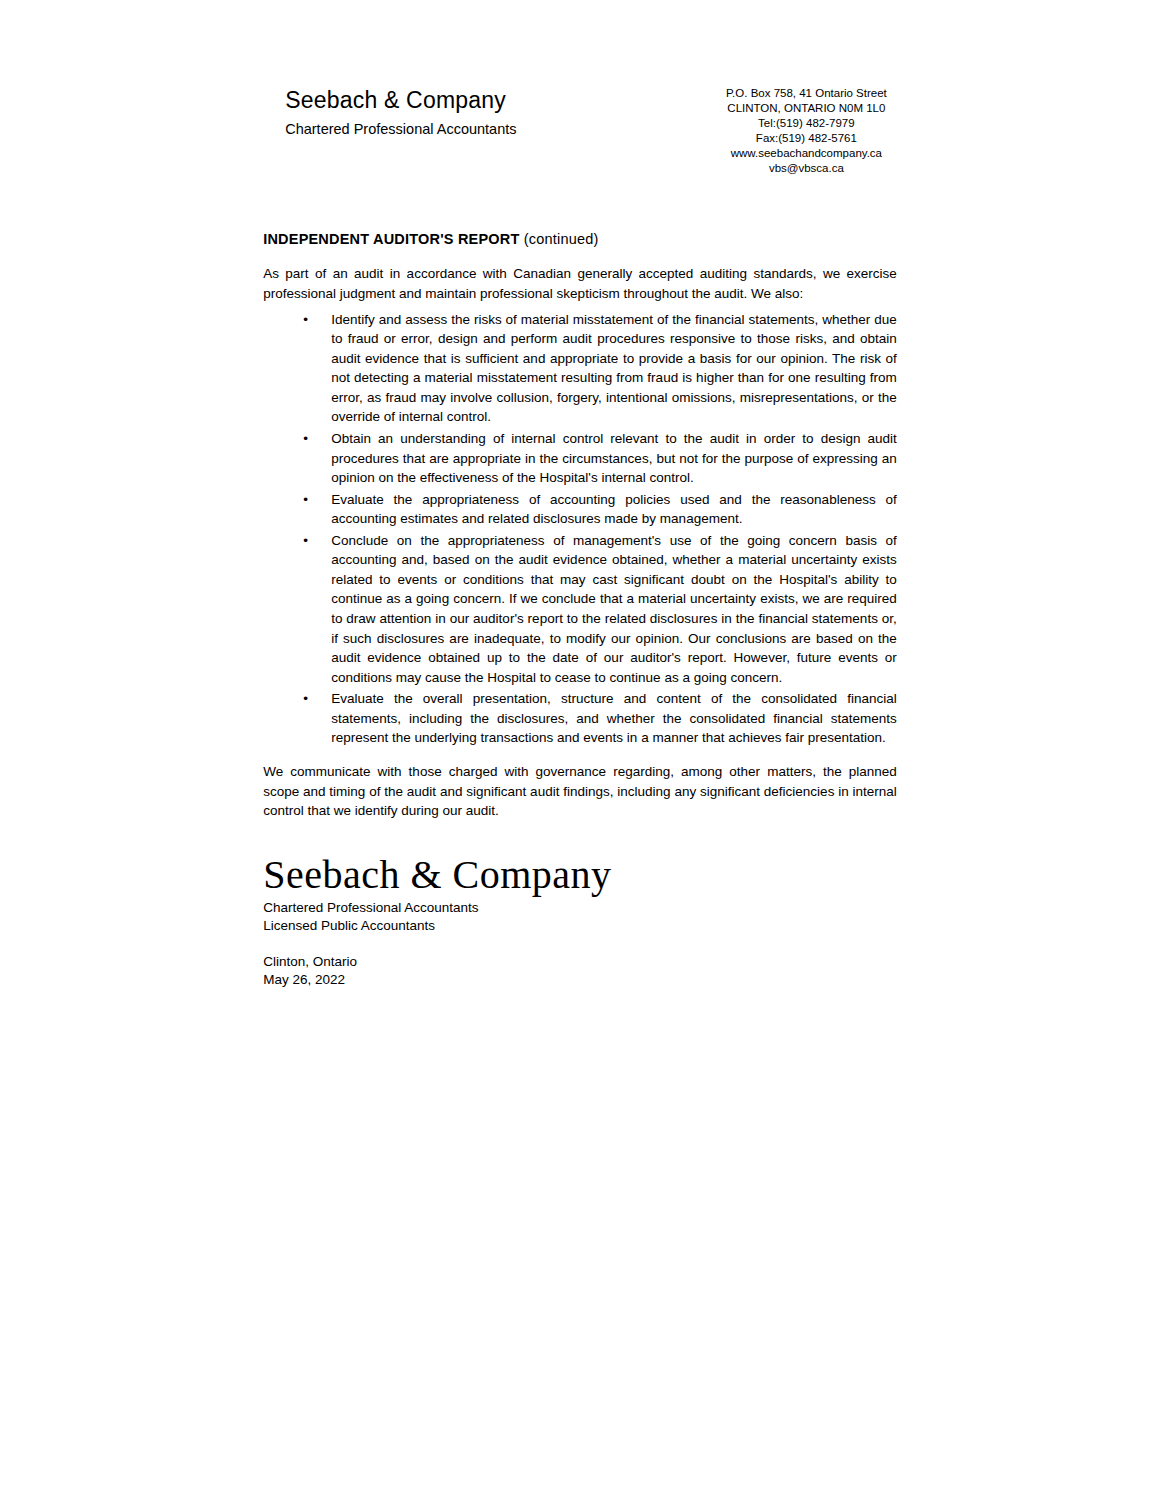Seebach & Company
Chartered Professional Accountants
P.O. Box 758, 41 Ontario Street
CLINTON, ONTARIO N0M 1L0
Tel:(519) 482-7979
Fax:(519) 482-5761
www.seebachandcompany.ca
vbs@vbsca.ca
INDEPENDENT AUDITOR'S REPORT (continued)
As part of an audit in accordance with Canadian generally accepted auditing standards, we exercise professional judgment and maintain professional skepticism throughout the audit. We also:
Identify and assess the risks of material misstatement of the financial statements, whether due to fraud or error, design and perform audit procedures responsive to those risks, and obtain audit evidence that is sufficient and appropriate to provide a basis for our opinion. The risk of not detecting a material misstatement resulting from fraud is higher than for one resulting from error, as fraud may involve collusion, forgery, intentional omissions, misrepresentations, or the override of internal control.
Obtain an understanding of internal control relevant to the audit in order to design audit procedures that are appropriate in the circumstances, but not for the purpose of expressing an opinion on the effectiveness of the Hospital's internal control.
Evaluate the appropriateness of accounting policies used and the reasonableness of accounting estimates and related disclosures made by management.
Conclude on the appropriateness of management's use of the going concern basis of accounting and, based on the audit evidence obtained, whether a material uncertainty exists related to events or conditions that may cast significant doubt on the Hospital's ability to continue as a going concern. If we conclude that a material uncertainty exists, we are required to draw attention in our auditor's report to the related disclosures in the financial statements or, if such disclosures are inadequate, to modify our opinion. Our conclusions are based on the audit evidence obtained up to the date of our auditor's report. However, future events or conditions may cause the Hospital to cease to continue as a going concern.
Evaluate the overall presentation, structure and content of the consolidated financial statements, including the disclosures, and whether the consolidated financial statements represent the underlying transactions and events in a manner that achieves fair presentation.
We communicate with those charged with governance regarding, among other matters, the planned scope and timing of the audit and significant audit findings, including any significant deficiencies in internal control that we identify during our audit.
Seebach & Company
Chartered Professional Accountants
Licensed Public Accountants
Clinton, Ontario
May 26, 2022